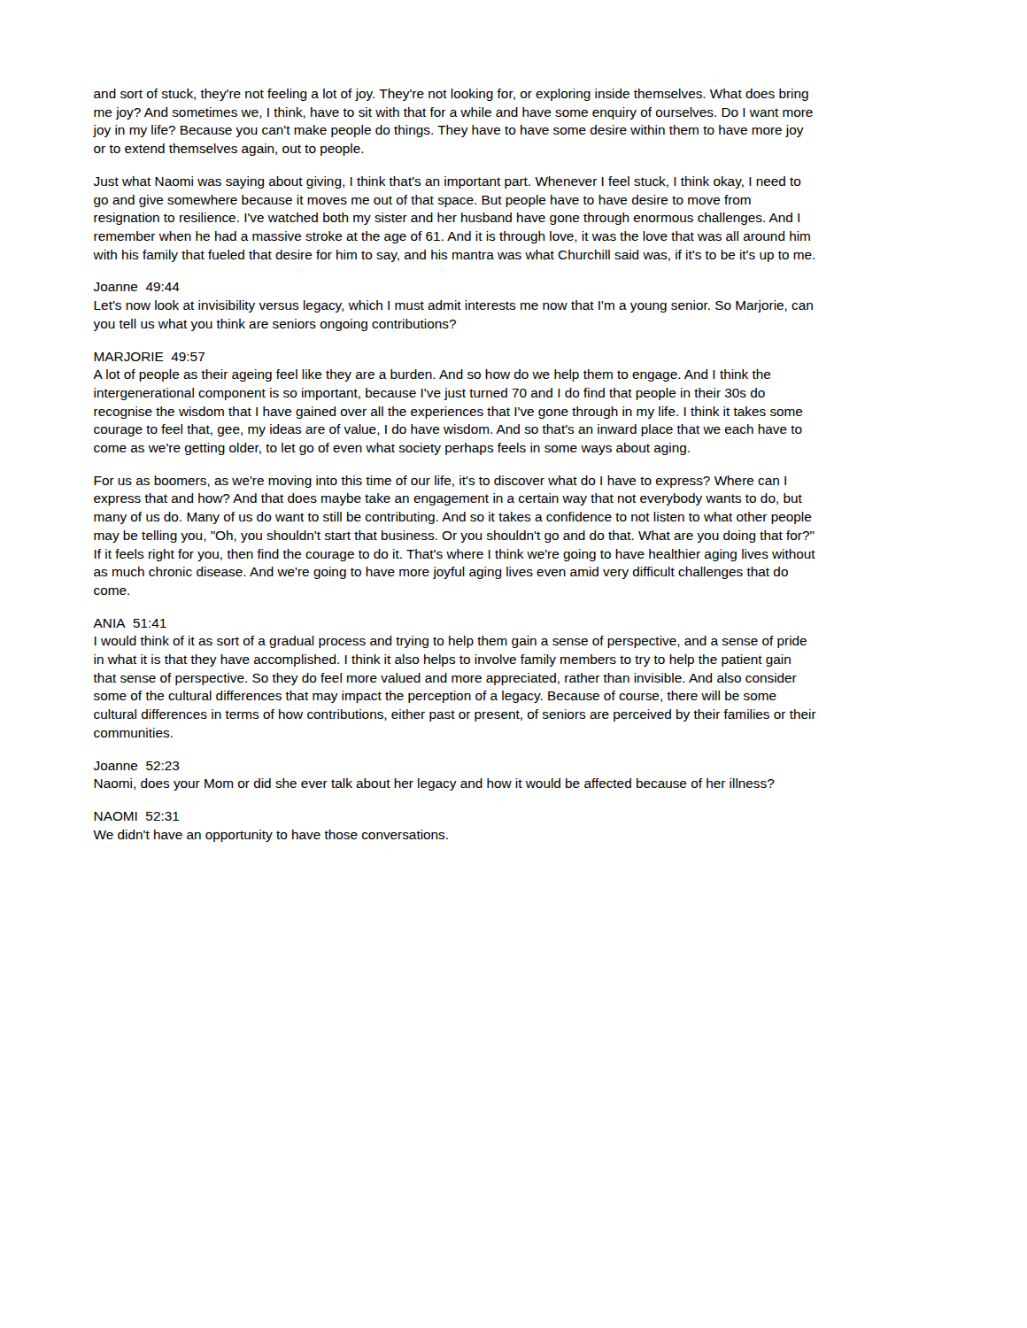and sort of stuck, they're not feeling a lot of joy. They're not looking for, or exploring inside themselves. What does bring me joy? And sometimes we, I think, have to sit with that for a while and have some enquiry of ourselves. Do I want more joy in my life? Because you can't make people do things. They have to have some desire within them to have more joy or to extend themselves again, out to people.
Just what Naomi was saying about giving, I think that's an important part. Whenever I feel stuck, I think okay, I need to go and give somewhere because it moves me out of that space. But people have to have desire to move from resignation to resilience. I've watched both my sister and her husband have gone through enormous challenges. And I remember when he had a massive stroke at the age of 61. And it is through love, it was the love that was all around him with his family that fueled that desire for him to say, and his mantra was what Churchill said was, if it's to be it's up to me.
Joanne 49:44
Let's now look at invisibility versus legacy, which I must admit interests me now that I'm a young senior. So Marjorie, can you tell us what you think are seniors ongoing contributions?
MARJORIE 49:57
A lot of people as their ageing feel like they are a burden. And so how do we help them to engage. And I think the intergenerational component is so important, because I've just turned 70 and I do find that people in their 30s do recognise the wisdom that I have gained over all the experiences that I've gone through in my life. I think it takes some courage to feel that, gee, my ideas are of value, I do have wisdom. And so that's an inward place that we each have to come as we're getting older, to let go of even what society perhaps feels in some ways about aging.
For us as boomers, as we're moving into this time of our life, it's to discover what do I have to express? Where can I express that and how? And that does maybe take an engagement in a certain way that not everybody wants to do, but many of us do. Many of us do want to still be contributing. And so it takes a confidence to not listen to what other people may be telling you, "Oh, you shouldn't start that business. Or you shouldn't go and do that. What are you doing that for?" If it feels right for you, then find the courage to do it. That's where I think we're going to have healthier aging lives without as much chronic disease. And we're going to have more joyful aging lives even amid very difficult challenges that do come.
ANIA 51:41
I would think of it as sort of a gradual process and trying to help them gain a sense of perspective, and a sense of pride in what it is that they have accomplished. I think it also helps to involve family members to try to help the patient gain that sense of perspective. So they do feel more valued and more appreciated, rather than invisible. And also consider some of the cultural differences that may impact the perception of a legacy. Because of course, there will be some cultural differences in terms of how contributions, either past or present, of seniors are perceived by their families or their communities.
Joanne 52:23
Naomi, does your Mom or did she ever talk about her legacy and how it would be affected because of her illness?
NAOMI 52:31
We didn't have an opportunity to have those conversations.